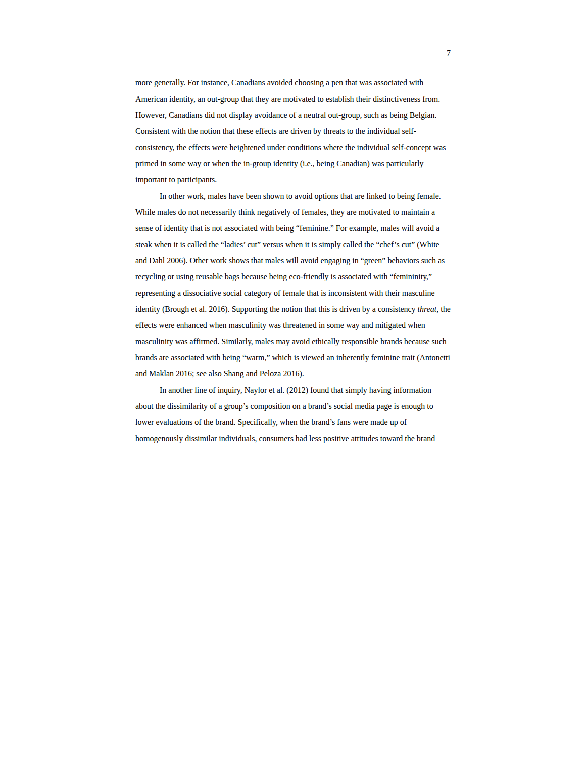7
more generally. For instance, Canadians avoided choosing a pen that was associated with American identity, an out-group that they are motivated to establish their distinctiveness from. However, Canadians did not display avoidance of a neutral out-group, such as being Belgian. Consistent with the notion that these effects are driven by threats to the individual self-consistency, the effects were heightened under conditions where the individual self-concept was primed in some way or when the in-group identity (i.e., being Canadian) was particularly important to participants.
In other work, males have been shown to avoid options that are linked to being female. While males do not necessarily think negatively of females, they are motivated to maintain a sense of identity that is not associated with being “feminine.” For example, males will avoid a steak when it is called the “ladies’ cut” versus when it is simply called the “chef’s cut” (White and Dahl 2006). Other work shows that males will avoid engaging in “green” behaviors such as recycling or using reusable bags because being eco-friendly is associated with “femininity,” representing a dissociative social category of female that is inconsistent with their masculine identity (Brough et al. 2016). Supporting the notion that this is driven by a consistency threat, the effects were enhanced when masculinity was threatened in some way and mitigated when masculinity was affirmed. Similarly, males may avoid ethically responsible brands because such brands are associated with being “warm,” which is viewed an inherently feminine trait (Antonetti and Maklan 2016; see also Shang and Peloza 2016).
In another line of inquiry, Naylor et al. (2012) found that simply having information about the dissimilarity of a group’s composition on a brand’s social media page is enough to lower evaluations of the brand. Specifically, when the brand’s fans were made up of homogenously dissimilar individuals, consumers had less positive attitudes toward the brand